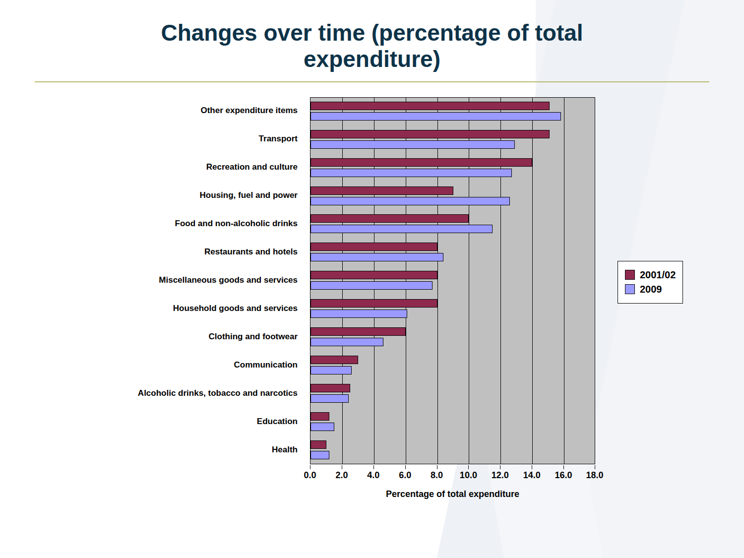Changes over time (percentage of total
expenditure)
Other expenditure items
Transport
Recreation and culture
Housing, fuel and power
Food and non-alcoholic drinks
Restaurants and hotels
Miscellaneous goods and services
Household goods and services
Clothing and footwear
Communication
Alcoholic drinks, tobacco and narcotics
Education
Health
0.0
2.0
4.0
6.0
8.0
10.0
12.0
14.0
16.0
18.0
Percentage of total expenditure
2001/02
2009